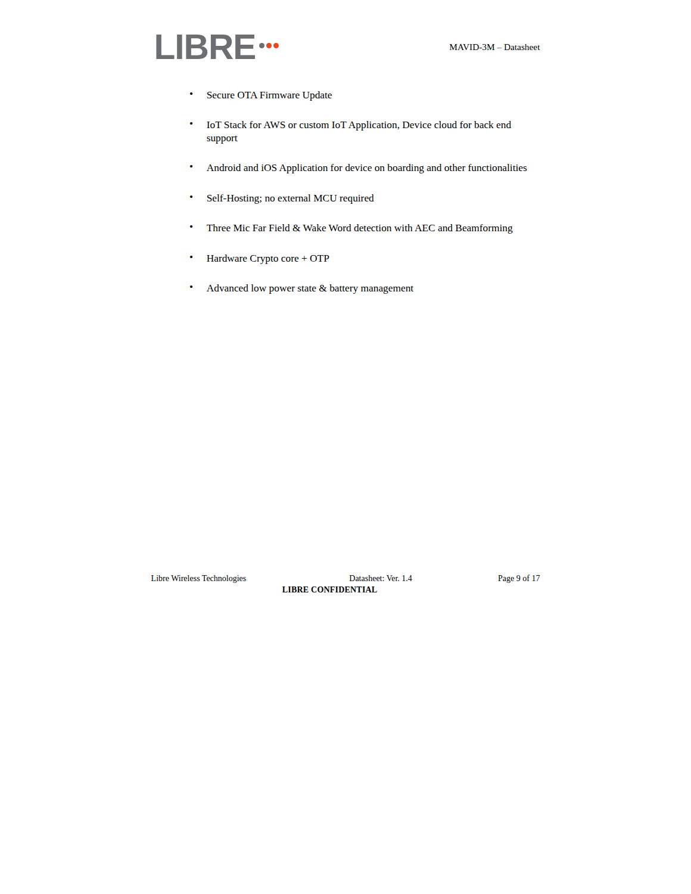LIBRE
MAVID-3M – Datasheet
Secure OTA Firmware Update
IoT Stack for AWS or custom IoT Application, Device cloud for back end support
Android and iOS Application for device on boarding and other functionalities
Self-Hosting; no external MCU required
Three Mic Far Field & Wake Word detection with AEC and Beamforming
Hardware Crypto core + OTP
Advanced low power state & battery management
Libre Wireless Technologies
Datasheet: Ver. 1.4
Page 9 of 17
LIBRE CONFIDENTIAL